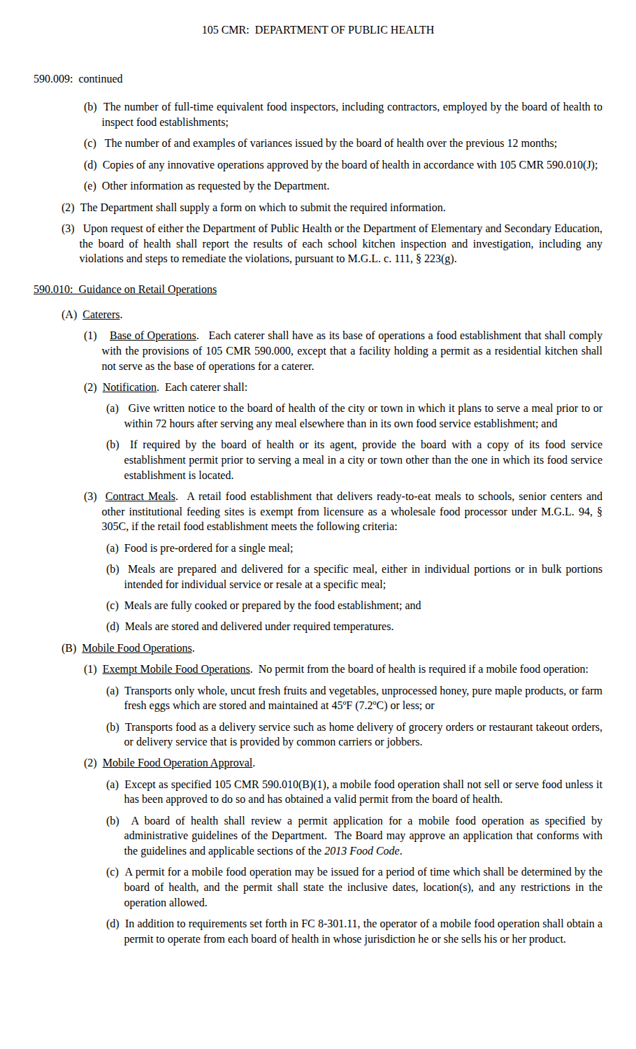105 CMR: DEPARTMENT OF PUBLIC HEALTH
590.009: continued
(b) The number of full-time equivalent food inspectors, including contractors, employed by the board of health to inspect food establishments;
(c) The number of and examples of variances issued by the board of health over the previous 12 months;
(d) Copies of any innovative operations approved by the board of health in accordance with 105 CMR 590.010(J);
(e) Other information as requested by the Department.
(2) The Department shall supply a form on which to submit the required information.
(3) Upon request of either the Department of Public Health or the Department of Elementary and Secondary Education, the board of health shall report the results of each school kitchen inspection and investigation, including any violations and steps to remediate the violations, pursuant to M.G.L. c. 111, § 223(g).
590.010: Guidance on Retail Operations
(A) Caterers.
(1) Base of Operations. Each caterer shall have as its base of operations a food establishment that shall comply with the provisions of 105 CMR 590.000, except that a facility holding a permit as a residential kitchen shall not serve as the base of operations for a caterer.
(2) Notification. Each caterer shall:
(a) Give written notice to the board of health of the city or town in which it plans to serve a meal prior to or within 72 hours after serving any meal elsewhere than in its own food service establishment; and
(b) If required by the board of health or its agent, provide the board with a copy of its food service establishment permit prior to serving a meal in a city or town other than the one in which its food service establishment is located.
(3) Contract Meals. A retail food establishment that delivers ready-to-eat meals to schools, senior centers and other institutional feeding sites is exempt from licensure as a wholesale food processor under M.G.L. 94, § 305C, if the retail food establishment meets the following criteria:
(a) Food is pre-ordered for a single meal;
(b) Meals are prepared and delivered for a specific meal, either in individual portions or in bulk portions intended for individual service or resale at a specific meal;
(c) Meals are fully cooked or prepared by the food establishment; and
(d) Meals are stored and delivered under required temperatures.
(B) Mobile Food Operations.
(1) Exempt Mobile Food Operations. No permit from the board of health is required if a mobile food operation:
(a) Transports only whole, uncut fresh fruits and vegetables, unprocessed honey, pure maple products, or farm fresh eggs which are stored and maintained at 45ºF (7.2ºC) or less; or
(b) Transports food as a delivery service such as home delivery of grocery orders or restaurant takeout orders, or delivery service that is provided by common carriers or jobbers.
(2) Mobile Food Operation Approval.
(a) Except as specified 105 CMR 590.010(B)(1), a mobile food operation shall not sell or serve food unless it has been approved to do so and has obtained a valid permit from the board of health.
(b) A board of health shall review a permit application for a mobile food operation as specified by administrative guidelines of the Department. The Board may approve an application that conforms with the guidelines and applicable sections of the 2013 Food Code.
(c) A permit for a mobile food operation may be issued for a period of time which shall be determined by the board of health, and the permit shall state the inclusive dates, location(s), and any restrictions in the operation allowed.
(d) In addition to requirements set forth in FC 8-301.11, the operator of a mobile food operation shall obtain a permit to operate from each board of health in whose jurisdiction he or she sells his or her product.